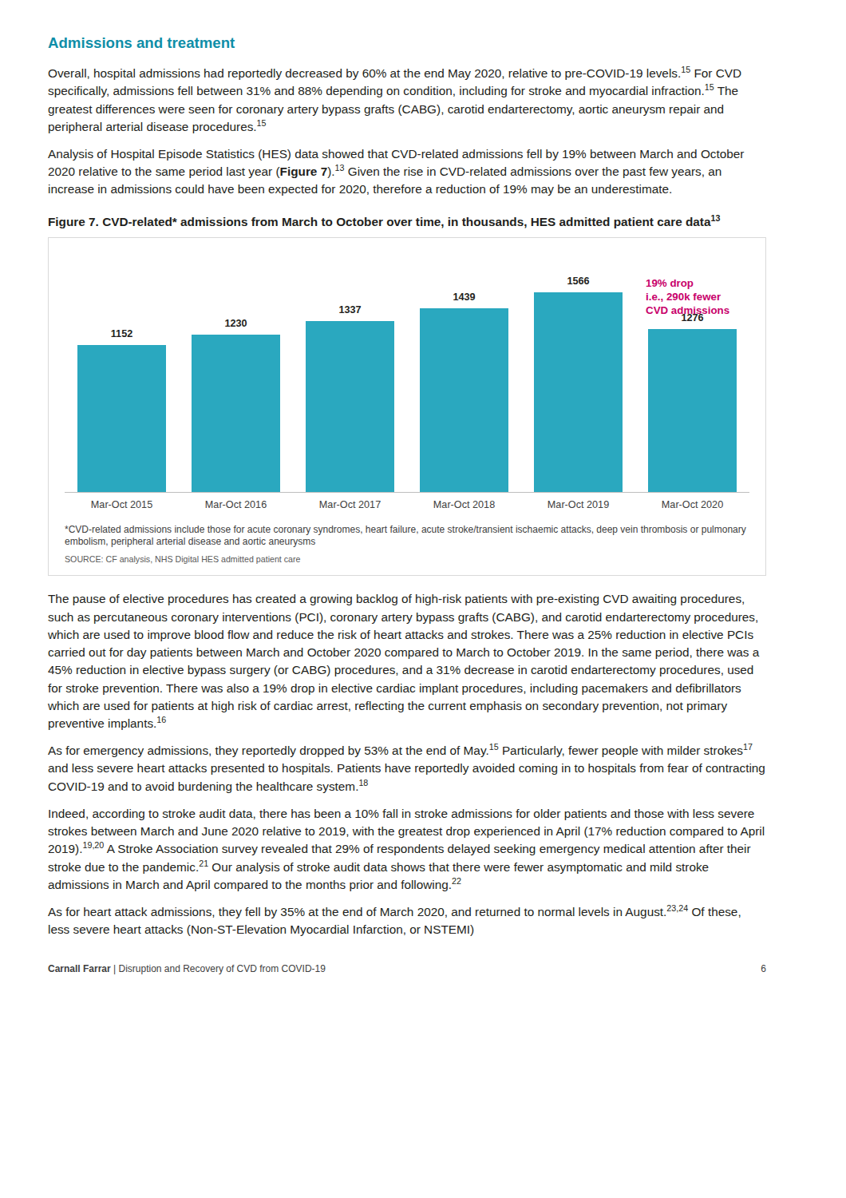Admissions and treatment
Overall, hospital admissions had reportedly decreased by 60% at the end May 2020, relative to pre-COVID-19 levels.15 For CVD specifically, admissions fell between 31% and 88% depending on condition, including for stroke and myocardial infraction.15 The greatest differences were seen for coronary artery bypass grafts (CABG), carotid endarterectomy, aortic aneurysm repair and peripheral arterial disease procedures.15
Analysis of Hospital Episode Statistics (HES) data showed that CVD-related admissions fell by 19% between March and October 2020 relative to the same period last year (Figure 7).13 Given the rise in CVD-related admissions over the past few years, an increase in admissions could have been expected for 2020, therefore a reduction of 19% may be an underestimate.
Figure 7. CVD-related* admissions from March to October over time, in thousands, HES admitted patient care data13
1152
1230
1337
1439
1566
1276
Mar-Oct 2015
Mar-Oct 2016
Mar-Oct 2017
Mar-Oct 2018
Mar-Oct 2019
Mar-Oct 2020
19% drop
i.e., 290k fewer
CVD admissions
*CVD-related admissions include those for acute coronary syndromes, heart failure, acute stroke/transient ischaemic attacks, deep vein thrombosis or pulmonary embolism, peripheral arterial disease and aortic aneurysms
SOURCE: CF analysis, NHS Digital HES admitted patient care
The pause of elective procedures has created a growing backlog of high-risk patients with pre-existing CVD awaiting procedures, such as percutaneous coronary interventions (PCI), coronary artery bypass grafts (CABG), and carotid endarterectomy procedures, which are used to improve blood flow and reduce the risk of heart attacks and strokes. There was a 25% reduction in elective PCIs carried out for day patients between March and October 2020 compared to March to October 2019. In the same period, there was a 45% reduction in elective bypass surgery (or CABG) procedures, and a 31% decrease in carotid endarterectomy procedures, used for stroke prevention. There was also a 19% drop in elective cardiac implant procedures, including pacemakers and defibrillators which are used for patients at high risk of cardiac arrest, reflecting the current emphasis on secondary prevention, not primary preventive implants.16
As for emergency admissions, they reportedly dropped by 53% at the end of May.15 Particularly, fewer people with milder strokes17 and less severe heart attacks presented to hospitals. Patients have reportedly avoided coming in to hospitals from fear of contracting COVID-19 and to avoid burdening the healthcare system.18
Indeed, according to stroke audit data, there has been a 10% fall in stroke admissions for older patients and those with less severe strokes between March and June 2020 relative to 2019, with the greatest drop experienced in April (17% reduction compared to April 2019).19,20 A Stroke Association survey revealed that 29% of respondents delayed seeking emergency medical attention after their stroke due to the pandemic.21 Our analysis of stroke audit data shows that there were fewer asymptomatic and mild stroke admissions in March and April compared to the months prior and following.22
As for heart attack admissions, they fell by 35% at the end of March 2020, and returned to normal levels in August.23,24 Of these, less severe heart attacks (Non-ST-Elevation Myocardial Infarction, or NSTEMI)
Carnall Farrar | Disruption and Recovery of CVD from COVID-19
6